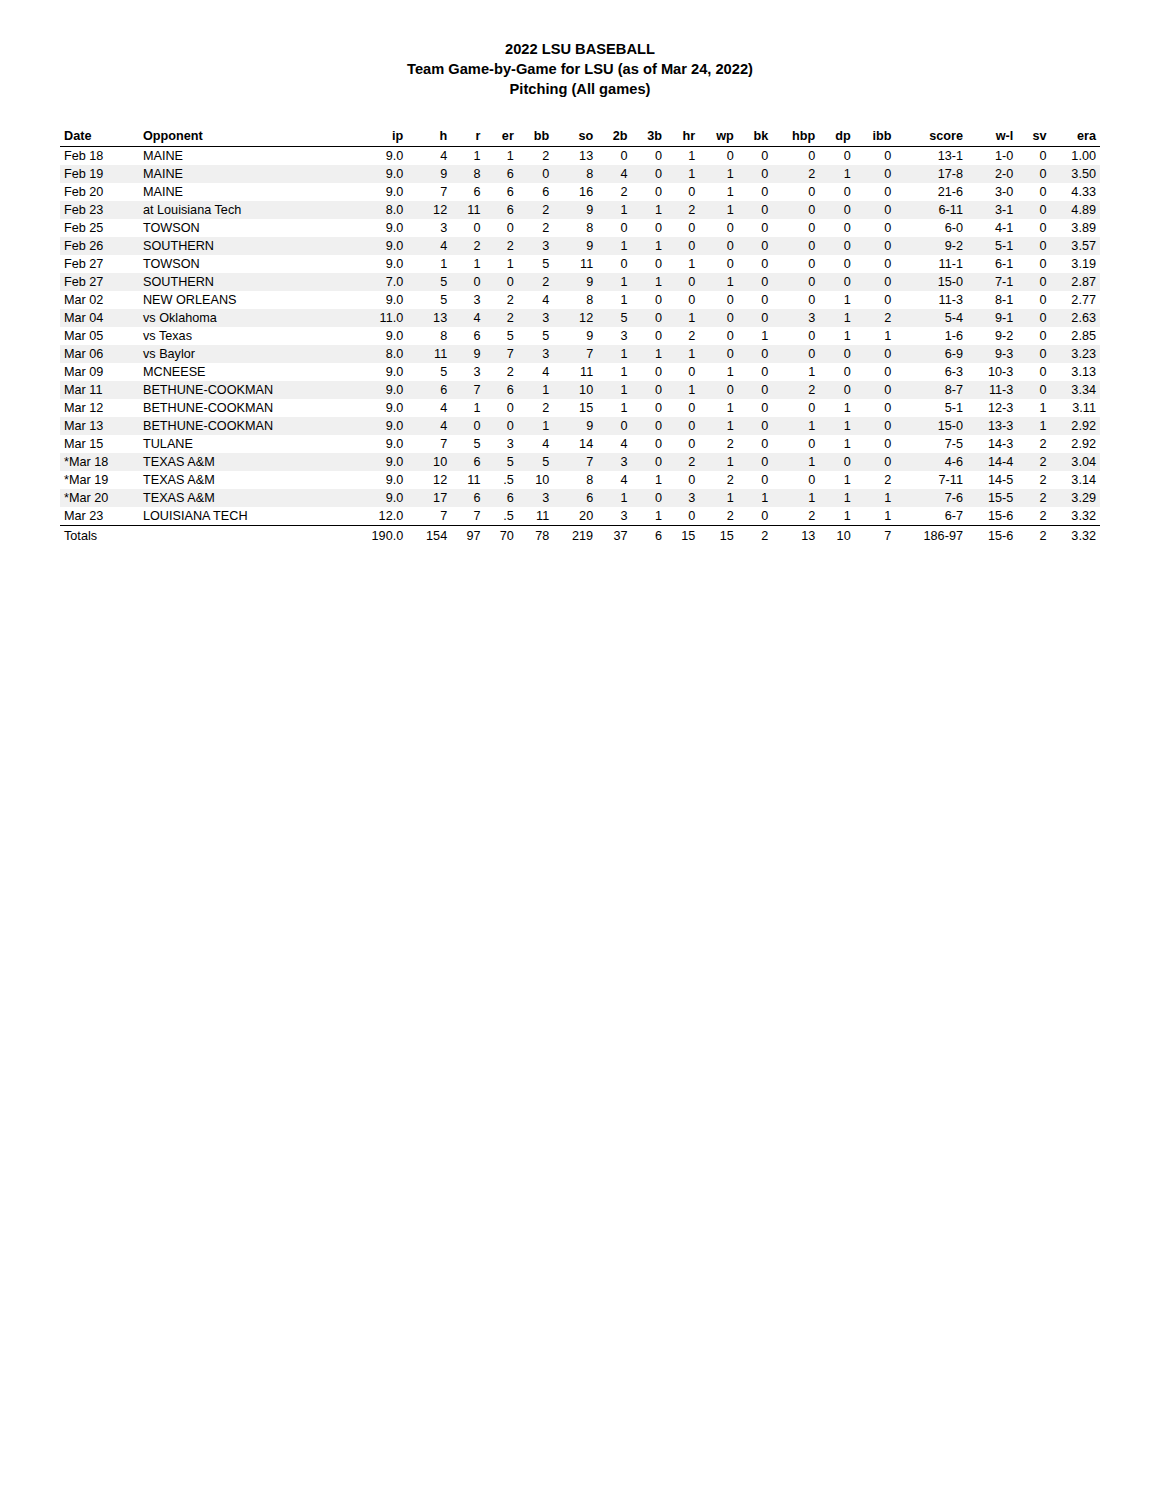2022 LSU BASEBALL
Team Game-by-Game for LSU (as of Mar 24, 2022)
Pitching (All games)
| Date | Opponent | ip | h | r | er | bb | so | 2b | 3b | hr | wp | bk | hbp | dp | ibb | score | w-l | sv | era |
| --- | --- | --- | --- | --- | --- | --- | --- | --- | --- | --- | --- | --- | --- | --- | --- | --- | --- | --- | --- |
| Feb 18 | MAINE | 9.0 | 4 | 1 | 1 | 2 | 13 | 0 | 0 | 1 | 0 | 0 | 0 | 0 | 0 | 13-1 | 1-0 | 0 | 1.00 |
| Feb 19 | MAINE | 9.0 | 9 | 8 | 6 | 0 | 8 | 4 | 0 | 1 | 1 | 0 | 2 | 1 | 0 | 17-8 | 2-0 | 0 | 3.50 |
| Feb 20 | MAINE | 9.0 | 7 | 6 | 6 | 6 | 16 | 2 | 0 | 0 | 1 | 0 | 0 | 0 | 0 | 21-6 | 3-0 | 0 | 4.33 |
| Feb 23 | at Louisiana Tech | 8.0 | 12 | 11 | 6 | 2 | 9 | 1 | 1 | 2 | 1 | 0 | 0 | 0 | 0 | 6-11 | 3-1 | 0 | 4.89 |
| Feb 25 | TOWSON | 9.0 | 3 | 0 | 0 | 2 | 8 | 0 | 0 | 0 | 0 | 0 | 0 | 0 | 0 | 6-0 | 4-1 | 0 | 3.89 |
| Feb 26 | SOUTHERN | 9.0 | 4 | 2 | 2 | 3 | 9 | 1 | 1 | 0 | 0 | 0 | 0 | 0 | 0 | 9-2 | 5-1 | 0 | 3.57 |
| Feb 27 | TOWSON | 9.0 | 1 | 1 | 1 | 5 | 11 | 0 | 0 | 1 | 0 | 0 | 0 | 0 | 0 | 11-1 | 6-1 | 0 | 3.19 |
| Feb 27 | SOUTHERN | 7.0 | 5 | 0 | 0 | 2 | 9 | 1 | 1 | 0 | 1 | 0 | 0 | 0 | 0 | 15-0 | 7-1 | 0 | 2.87 |
| Mar 02 | NEW ORLEANS | 9.0 | 5 | 3 | 2 | 4 | 8 | 1 | 0 | 0 | 0 | 0 | 0 | 1 | 0 | 11-3 | 8-1 | 0 | 2.77 |
| Mar 04 | vs Oklahoma | 11.0 | 13 | 4 | 2 | 3 | 12 | 5 | 0 | 1 | 0 | 0 | 3 | 1 | 2 | 5-4 | 9-1 | 0 | 2.63 |
| Mar 05 | vs Texas | 9.0 | 8 | 6 | 5 | 5 | 9 | 3 | 0 | 2 | 0 | 1 | 0 | 1 | 1 | 1-6 | 9-2 | 0 | 2.85 |
| Mar 06 | vs Baylor | 8.0 | 11 | 9 | 7 | 3 | 7 | 1 | 1 | 1 | 0 | 0 | 0 | 0 | 0 | 6-9 | 9-3 | 0 | 3.23 |
| Mar 09 | MCNEESE | 9.0 | 5 | 3 | 2 | 4 | 11 | 1 | 0 | 0 | 1 | 0 | 1 | 0 | 0 | 6-3 | 10-3 | 0 | 3.13 |
| Mar 11 | BETHUNE-COOKMAN | 9.0 | 6 | 7 | 6 | 1 | 10 | 1 | 0 | 1 | 0 | 0 | 2 | 0 | 0 | 8-7 | 11-3 | 0 | 3.34 |
| Mar 12 | BETHUNE-COOKMAN | 9.0 | 4 | 1 | 0 | 2 | 15 | 1 | 0 | 0 | 1 | 0 | 0 | 1 | 0 | 5-1 | 12-3 | 1 | 3.11 |
| Mar 13 | BETHUNE-COOKMAN | 9.0 | 4 | 0 | 0 | 1 | 9 | 0 | 0 | 0 | 1 | 0 | 1 | 1 | 0 | 15-0 | 13-3 | 1 | 2.92 |
| Mar 15 | TULANE | 9.0 | 7 | 5 | 3 | 4 | 14 | 4 | 0 | 0 | 2 | 0 | 0 | 1 | 0 | 7-5 | 14-3 | 2 | 2.92 |
| *Mar 18 | TEXAS A&M | 9.0 | 10 | 6 | 5 | 5 | 7 | 3 | 0 | 2 | 1 | 0 | 1 | 0 | 0 | 4-6 | 14-4 | 2 | 3.04 |
| *Mar 19 | TEXAS A&M | 9.0 | 12 | 11 | .5 | 10 | 8 | 4 | 1 | 0 | 2 | 0 | 0 | 1 | 2 | 7-11 | 14-5 | 2 | 3.14 |
| *Mar 20 | TEXAS A&M | 9.0 | 17 | 6 | 6 | 3 | 6 | 1 | 0 | 3 | 1 | 1 | 1 | 1 | 1 | 7-6 | 15-5 | 2 | 3.29 |
| Mar 23 | LOUISIANA TECH | 12.0 | 7 | 7 | .5 | 11 | 20 | 3 | 1 | 0 | 2 | 0 | 2 | 1 | 1 | 6-7 | 15-6 | 2 | 3.32 |
| Totals | | 190.0 | 154 | 97 | 70 | 78 | 219 | 37 | 6 | 15 | 15 | 2 | 13 | 10 | 7 | 186-97 | 15-6 | 2 | 3.32 |